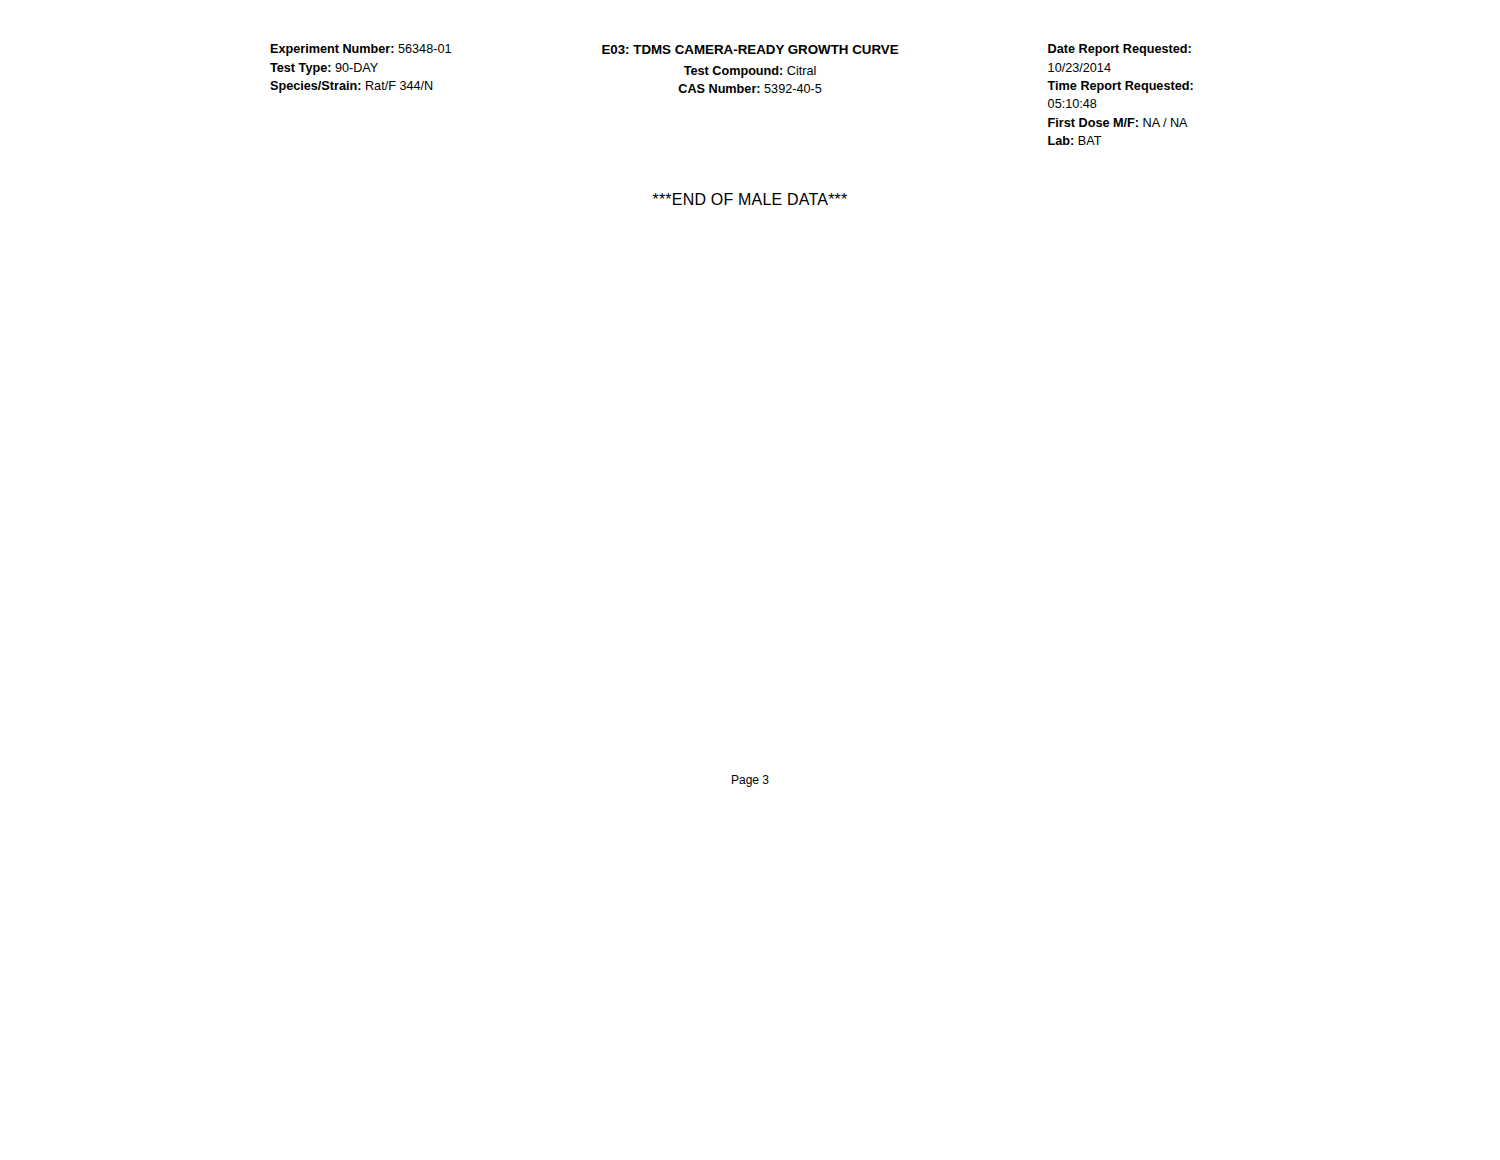Experiment Number: 56348-01
Test Type: 90-DAY
Species/Strain: Rat/F 344/N
E03: TDMS CAMERA-READY GROWTH CURVE
Test Compound: Citral
CAS Number: 5392-40-5
Date Report Requested: 10/23/2014
Time Report Requested: 05:10:48
First Dose M/F: NA / NA
Lab: BAT
***END OF MALE DATA***
Page 3